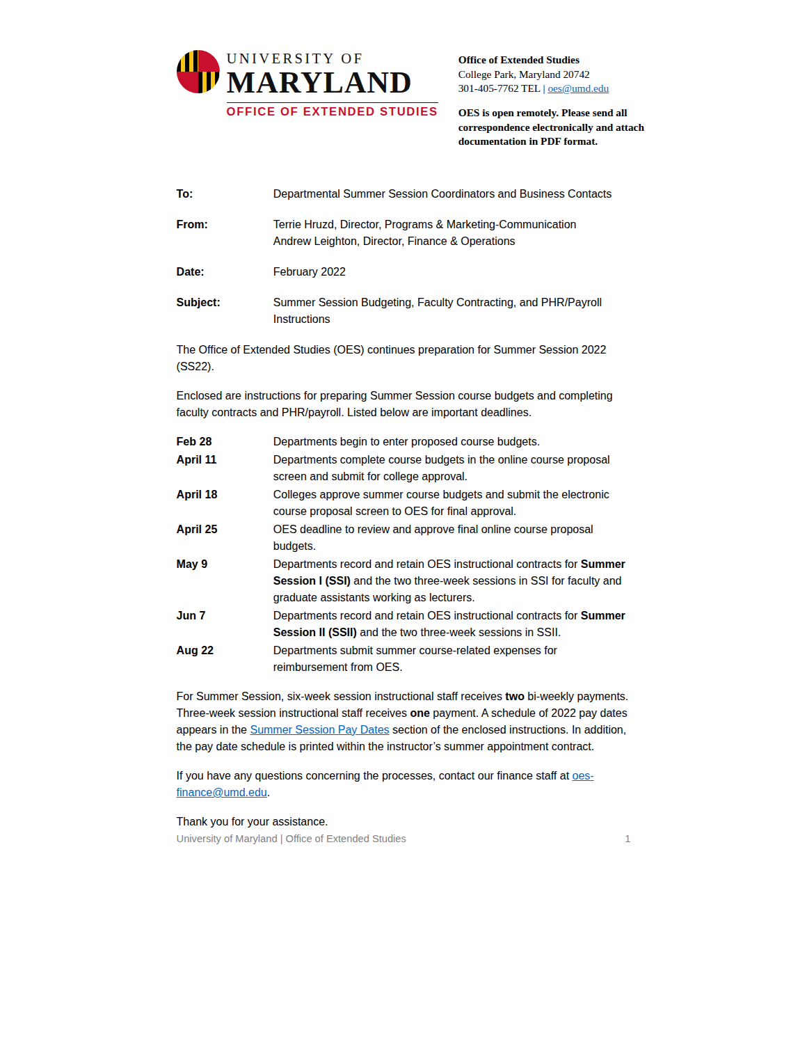UNIVERSITY OF
MARYLAND
OFFICE OF EXTENDED STUDIES
Office of Extended Studies
College Park, Maryland 20742
301-405-7762 TEL | oes@umd.edu
OES is open remotely. Please send all correspondence electronically and attach documentation in PDF format.
To:
Departmental Summer Session Coordinators and Business Contacts
From:
Terrie Hruzd, Director, Programs & Marketing-Communication Andrew Leighton, Director, Finance & Operations
Date:
February 2022
Subject:
Summer Session Budgeting, Faculty Contracting, and PHR/Payroll Instructions
The Office of Extended Studies (OES) continues preparation for Summer Session 2022 (SS22).
Enclosed are instructions for preparing Summer Session course budgets and completing faculty contracts and PHR/payroll. Listed below are important deadlines.
Feb 28
Departments begin to enter proposed course budgets.
April 11
Departments complete course budgets in the online course proposal screen and submit for college approval.
April 18
Colleges approve summer course budgets and submit the electronic course proposal screen to OES for final approval.
April 25
OES deadline to review and approve final online course proposal budgets.
May 9
Departments record and retain OES instructional contracts for Summer Session I (SSI) and the two three-week sessions in SSI for faculty and graduate assistants working as lecturers.
Jun 7
Departments record and retain OES instructional contracts for Summer Session II (SSII) and the two three-week sessions in SSII.
Aug 22
Departments submit summer course-related expenses for reimbursement from OES.
For Summer Session, six-week session instructional staff receives two bi-weekly payments. Three-week session instructional staff receives one payment. A schedule of 2022 pay dates appears in the Summer Session Pay Dates section of the enclosed instructions. In addition, the pay date schedule is printed within the instructor’s summer appointment contract.
If you have any questions concerning the processes, contact our finance staff at oes-finance@umd.edu.
Thank you for your assistance.
University of Maryland | Office of Extended Studies
1